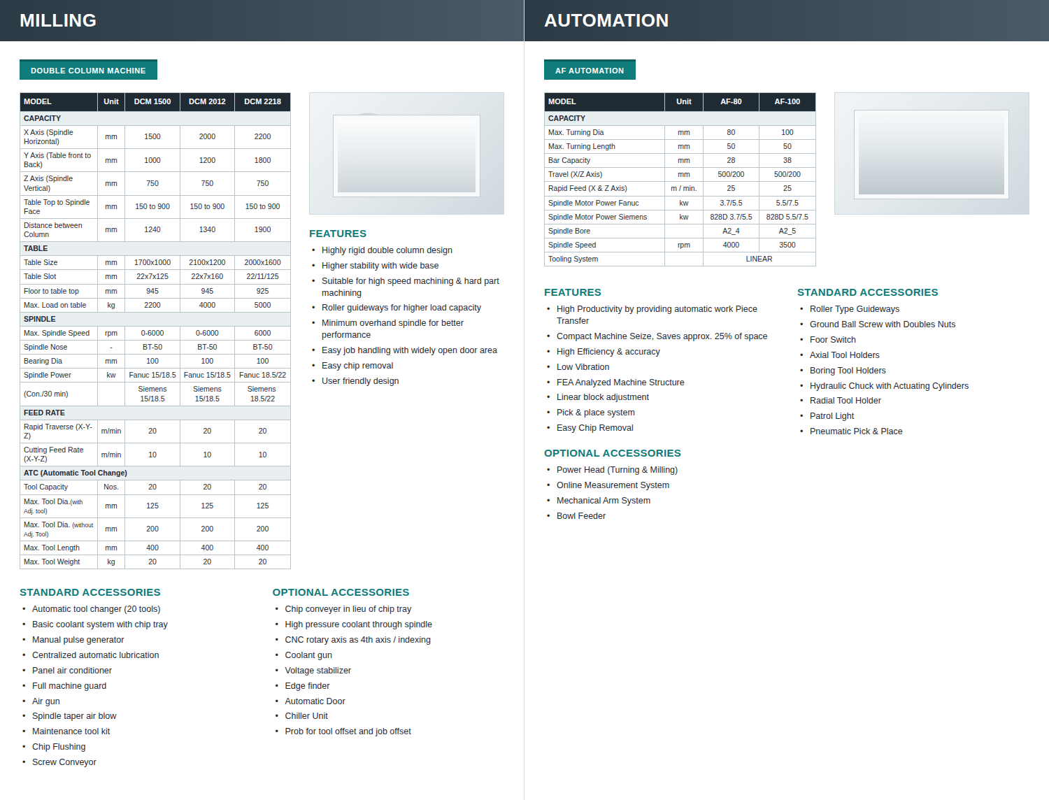MILLING
DOUBLE COLUMN MACHINE
| MODEL | Unit | DCM 1500 | DCM 2012 | DCM 2218 |
| --- | --- | --- | --- | --- |
| CAPACITY |
| X Axis (Spindle Horizontal) | mm | 1500 | 2000 | 2200 |
| Y Axis (Table front to Back) | mm | 1000 | 1200 | 1800 |
| Z Axis (Spindle Vertical) | mm | 750 | 750 | 750 |
| Table Top to Spindle Face | mm | 150 to 900 | 150 to 900 | 150 to 900 |
| Distance between Column | mm | 1240 | 1340 | 1900 |
| TABLE |
| Table Size | mm | 1700x1000 | 2100x1200 | 2000x1600 |
| Table Slot | mm | 22x7x125 | 22x7x160 | 22/11/125 |
| Floor to table top | mm | 945 | 945 | 925 |
| Max. Load on table | kg | 2200 | 4000 | 5000 |
| SPINDLE |
| Max. Spindle Speed | rpm | 0-6000 | 0-6000 | 6000 |
| Spindle Nose | - | BT-50 | BT-50 | BT-50 |
| Bearing Dia | mm | 100 | 100 | 100 |
| Spindle Power | kw | Fanuc 15/18.5 | Fanuc 15/18.5 | Fanuc 18.5/22 |
| (Con./30 min) | | Siemens 15/18.5 | Siemens 15/18.5 | Siemens 18.5/22 |
| FEED RATE |
| Rapid Traverse (X-Y-Z) | m/min | 20 | 20 | 20 |
| Cutting Feed Rate (X-Y-Z) | m/min | 10 | 10 | 10 |
| ATC (Automatic Tool Change) |
| Tool Capacity | Nos. | 20 | 20 | 20 |
| Max. Tool Dia. (with Adj. tool) | mm | 125 | 125 | 125 |
| Max. Tool Dia. (without Adj. Tool) | mm | 200 | 200 | 200 |
| Max. Tool Length | mm | 400 | 400 | 400 |
| Max. Tool Weight | kg | 20 | 20 | 20 |
FEATURES
Highly rigid double column design
Higher stability with wide base
Suitable for high speed machining & hard part machining
Roller guideways for higher load capacity
Minimum overhand spindle for better performance
Easy job handling with widely open door area
Easy chip removal
User friendly design
STANDARD ACCESSORIES
Automatic tool changer (20 tools)
Basic coolant system with chip tray
Manual pulse generator
Centralized automatic lubrication
Panel air conditioner
Full machine guard
Air gun
Spindle taper air blow
Maintenance tool kit
Chip Flushing
Screw Conveyor
OPTIONAL ACCESSORIES
Chip conveyer in lieu of chip tray
High pressure coolant through spindle
CNC rotary axis as 4th axis / indexing
Coolant gun
Voltage stabilizer
Edge finder
Automatic Door
Chiller Unit
Prob for tool offset and job offset
AUTOMATION
AF AUTOMATION
| MODEL | Unit | AF-80 | AF-100 |
| --- | --- | --- | --- |
| CAPACITY |
| Max. Turning Dia | mm | 80 | 100 |
| Max. Turning Length | mm | 50 | 50 |
| Bar Capacity | mm | 28 | 38 |
| Travel (X/Z Axis) | mm | 500/200 | 500/200 |
| Rapid Feed (X & Z Axis) | m / min. | 25 | 25 |
| Spindle Motor Power Fanuc | kw | 3.7/5.5 | 5.5/7.5 |
| Spindle Motor Power Siemens | kw | 828D 3.7/5.5 | 828D 5.5/7.5 |
| Spindle Bore | | A2_4 | A2_5 |
| Spindle Speed | rpm | 4000 | 3500 |
| Tooling System | | LINEAR |
FEATURES
High Productivity by providing automatic work Piece Transfer
Compact Machine Seize, Saves approx. 25% of space
High Efficiency & accuracy
Low Vibration
FEA Analyzed Machine Structure
Linear block adjustment
Pick & place system
Easy Chip Removal
OPTIONAL ACCESSORIES
Power Head (Turning & Milling)
Online Measurement System
Mechanical Arm System
Bowl Feeder
STANDARD ACCESSORIES
Roller Type Guideways
Ground Ball Screw with Doubles Nuts
Foor Switch
Axial Tool Holders
Boring Tool Holders
Hydraulic Chuck with Actuating Cylinders
Radial Tool Holder
Patrol Light
Pneumatic Pick & Place